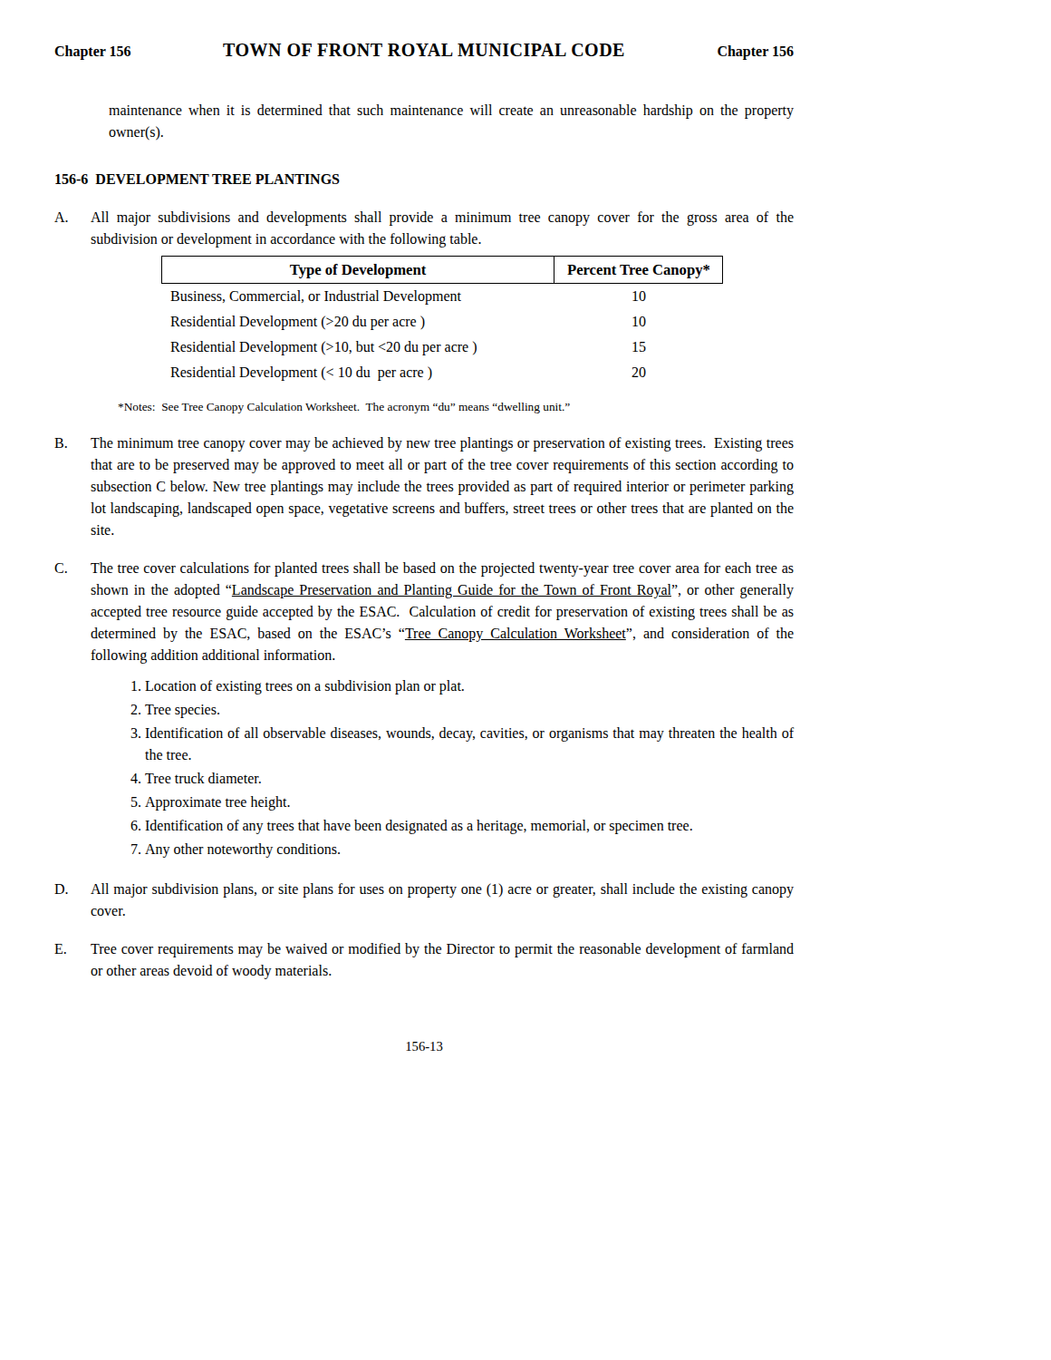Chapter 156 TOWN OF FRONT ROYAL MUNICIPAL CODE Chapter 156
maintenance when it is determined that such maintenance will create an unreasonable hardship on the property owner(s).
156-6 DEVELOPMENT TREE PLANTINGS
A.
All major subdivisions and developments shall provide a minimum tree canopy cover for the gross area of the subdivision or development in accordance with the following table.
| Type of Development | Percent Tree Canopy* |
| --- | --- |
| Business, Commercial, or Industrial Development | 10 |
| Residential Development (>20 du per acre ) | 10 |
| Residential Development (>10, but <20 du per acre ) | 15 |
| Residential Development (< 10 du per acre ) | 20 |
*Notes: See Tree Canopy Calculation Worksheet. The acronym “du” means “dwelling unit.”
B.
The minimum tree canopy cover may be achieved by new tree plantings or preservation of existing trees. Existing trees that are to be preserved may be approved to meet all or part of the tree cover requirements of this section according to subsection C below. New tree plantings may include the trees provided as part of required interior or perimeter parking lot landscaping, landscaped open space, vegetative screens and buffers, street trees or other trees that are planted on the site.
C.
The tree cover calculations for planted trees shall be based on the projected twenty-year tree cover area for each tree as shown in the adopted “Landscape Preservation and Planting Guide for the Town of Front Royal”, or other generally accepted tree resource guide accepted by the ESAC. Calculation of credit for preservation of existing trees shall be as determined by the ESAC, based on the ESAC’s “Tree Canopy Calculation Worksheet”, and consideration of the following addition additional information.
Location of existing trees on a subdivision plan or plat.
Tree species.
Identification of all observable diseases, wounds, decay, cavities, or organisms that may threaten the health of the tree.
Tree truck diameter.
Approximate tree height.
Identification of any trees that have been designated as a heritage, memorial, or specimen tree.
Any other noteworthy conditions.
D.
All major subdivision plans, or site plans for uses on property one (1) acre or greater, shall include the existing canopy cover.
E.
Tree cover requirements may be waived or modified by the Director to permit the reasonable development of farmland or other areas devoid of woody materials.
156-13